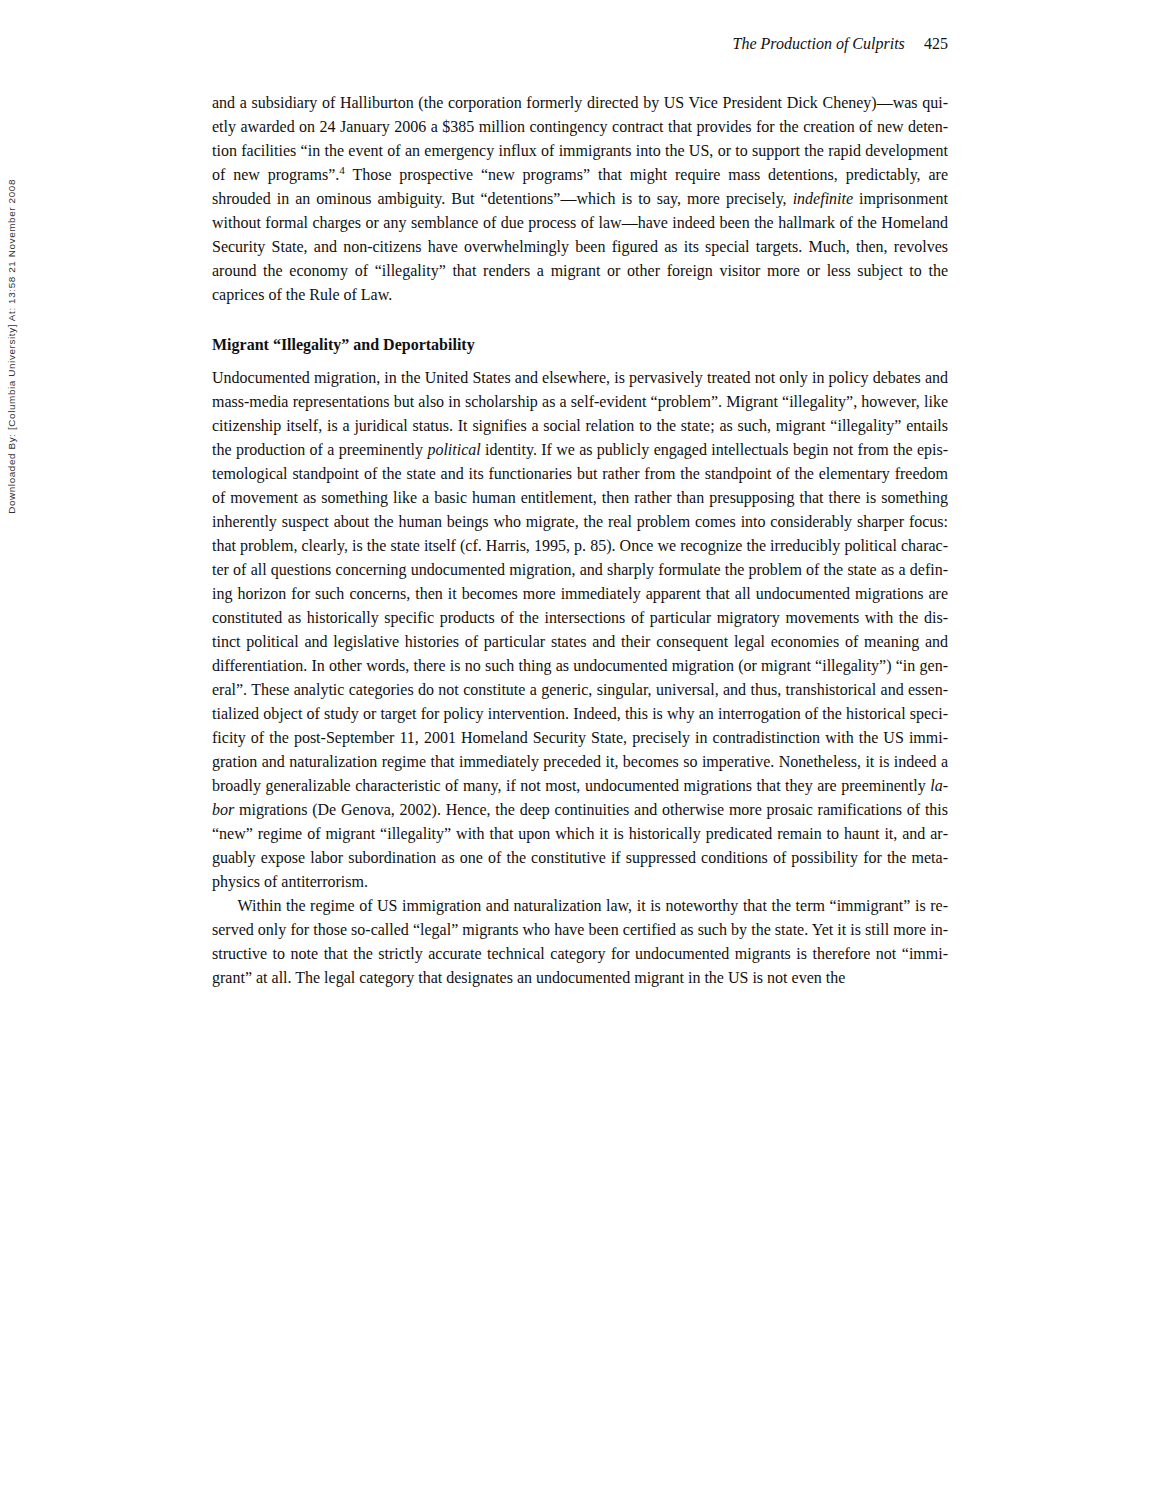Downloaded By: [Columbia University] At: 13:58 21 November 2008
The Production of Culprits 425
and a subsidiary of Halliburton (the corporation formerly directed by US Vice President Dick Cheney)—was quietly awarded on 24 January 2006 a $385 million contingency contract that provides for the creation of new detention facilities “in the event of an emergency influx of immigrants into the US, or to support the rapid development of new programs”.4 Those prospective “new programs” that might require mass detentions, predictably, are shrouded in an ominous ambiguity. But “detentions”—which is to say, more precisely, indefinite imprisonment without formal charges or any semblance of due process of law—have indeed been the hallmark of the Homeland Security State, and non-citizens have overwhelmingly been figured as its special targets. Much, then, revolves around the economy of “illegality” that renders a migrant or other foreign visitor more or less subject to the caprices of the Rule of Law.
Migrant “Illegality” and Deportability
Undocumented migration, in the United States and elsewhere, is pervasively treated not only in policy debates and mass-media representations but also in scholarship as a self-evident “problem”. Migrant “illegality”, however, like citizenship itself, is a juridical status. It signifies a social relation to the state; as such, migrant “illegality” entails the production of a preeminently political identity. If we as publicly engaged intellectuals begin not from the epistemological standpoint of the state and its functionaries but rather from the standpoint of the elementary freedom of movement as something like a basic human entitlement, then rather than presupposing that there is something inherently suspect about the human beings who migrate, the real problem comes into considerably sharper focus: that problem, clearly, is the state itself (cf. Harris, 1995, p. 85). Once we recognize the irreducibly political character of all questions concerning undocumented migration, and sharply formulate the problem of the state as a defining horizon for such concerns, then it becomes more immediately apparent that all undocumented migrations are constituted as historically specific products of the intersections of particular migratory movements with the distinct political and legislative histories of particular states and their consequent legal economies of meaning and differentiation. In other words, there is no such thing as undocumented migration (or migrant “illegality”) “in general”. These analytic categories do not constitute a generic, singular, universal, and thus, transhistorical and essentialized object of study or target for policy intervention. Indeed, this is why an interrogation of the historical specificity of the post-September 11, 2001 Homeland Security State, precisely in contradistinction with the US immigration and naturalization regime that immediately preceded it, becomes so imperative. Nonetheless, it is indeed a broadly generalizable characteristic of many, if not most, undocumented migrations that they are preeminently labor migrations (De Genova, 2002). Hence, the deep continuities and otherwise more prosaic ramifications of this “new” regime of migrant “illegality” with that upon which it is historically predicated remain to haunt it, and arguably expose labor subordination as one of the constitutive if suppressed conditions of possibility for the metaphysics of antiterrorism.
Within the regime of US immigration and naturalization law, it is noteworthy that the term “immigrant” is reserved only for those so-called “legal” migrants who have been certified as such by the state. Yet it is still more instructive to note that the strictly accurate technical category for undocumented migrants is therefore not “immigrant” at all. The legal category that designates an undocumented migrant in the US is not even the